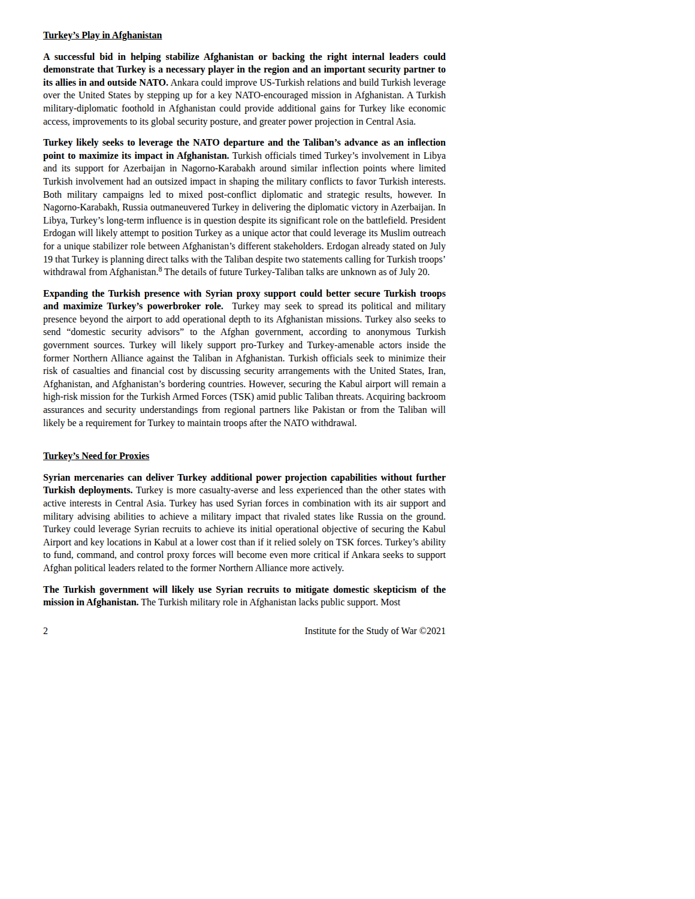Turkey’s Play in Afghanistan
A successful bid in helping stabilize Afghanistan or backing the right internal leaders could demonstrate that Turkey is a necessary player in the region and an important security partner to its allies in and outside NATO. Ankara could improve US-Turkish relations and build Turkish leverage over the United States by stepping up for a key NATO-encouraged mission in Afghanistan. A Turkish military-diplomatic foothold in Afghanistan could provide additional gains for Turkey like economic access, improvements to its global security posture, and greater power projection in Central Asia.
Turkey likely seeks to leverage the NATO departure and the Taliban’s advance as an inflection point to maximize its impact in Afghanistan. Turkish officials timed Turkey’s involvement in Libya and its support for Azerbaijan in Nagorno-Karabakh around similar inflection points where limited Turkish involvement had an outsized impact in shaping the military conflicts to favor Turkish interests. Both military campaigns led to mixed post-conflict diplomatic and strategic results, however. In Nagorno-Karabakh, Russia outmaneuvered Turkey in delivering the diplomatic victory in Azerbaijan. In Libya, Turkey’s long-term influence is in question despite its significant role on the battlefield. President Erdogan will likely attempt to position Turkey as a unique actor that could leverage its Muslim outreach for a unique stabilizer role between Afghanistan’s different stakeholders. Erdogan already stated on July 19 that Turkey is planning direct talks with the Taliban despite two statements calling for Turkish troops’ withdrawal from Afghanistan.8 The details of future Turkey-Taliban talks are unknown as of July 20.
Expanding the Turkish presence with Syrian proxy support could better secure Turkish troops and maximize Turkey’s powerbroker role. Turkey may seek to spread its political and military presence beyond the airport to add operational depth to its Afghanistan missions. Turkey also seeks to send “domestic security advisors” to the Afghan government, according to anonymous Turkish government sources. Turkey will likely support pro-Turkey and Turkey-amenable actors inside the former Northern Alliance against the Taliban in Afghanistan. Turkish officials seek to minimize their risk of casualties and financial cost by discussing security arrangements with the United States, Iran, Afghanistan, and Afghanistan’s bordering countries. However, securing the Kabul airport will remain a high-risk mission for the Turkish Armed Forces (TSK) amid public Taliban threats. Acquiring backroom assurances and security understandings from regional partners like Pakistan or from the Taliban will likely be a requirement for Turkey to maintain troops after the NATO withdrawal.
Turkey’s Need for Proxies
Syrian mercenaries can deliver Turkey additional power projection capabilities without further Turkish deployments. Turkey is more casualty-averse and less experienced than the other states with active interests in Central Asia. Turkey has used Syrian forces in combination with its air support and military advising abilities to achieve a military impact that rivaled states like Russia on the ground. Turkey could leverage Syrian recruits to achieve its initial operational objective of securing the Kabul Airport and key locations in Kabul at a lower cost than if it relied solely on TSK forces. Turkey’s ability to fund, command, and control proxy forces will become even more critical if Ankara seeks to support Afghan political leaders related to the former Northern Alliance more actively.
The Turkish government will likely use Syrian recruits to mitigate domestic skepticism of the mission in Afghanistan. The Turkish military role in Afghanistan lacks public support. Most
2
Institute for the Study of War ©2021